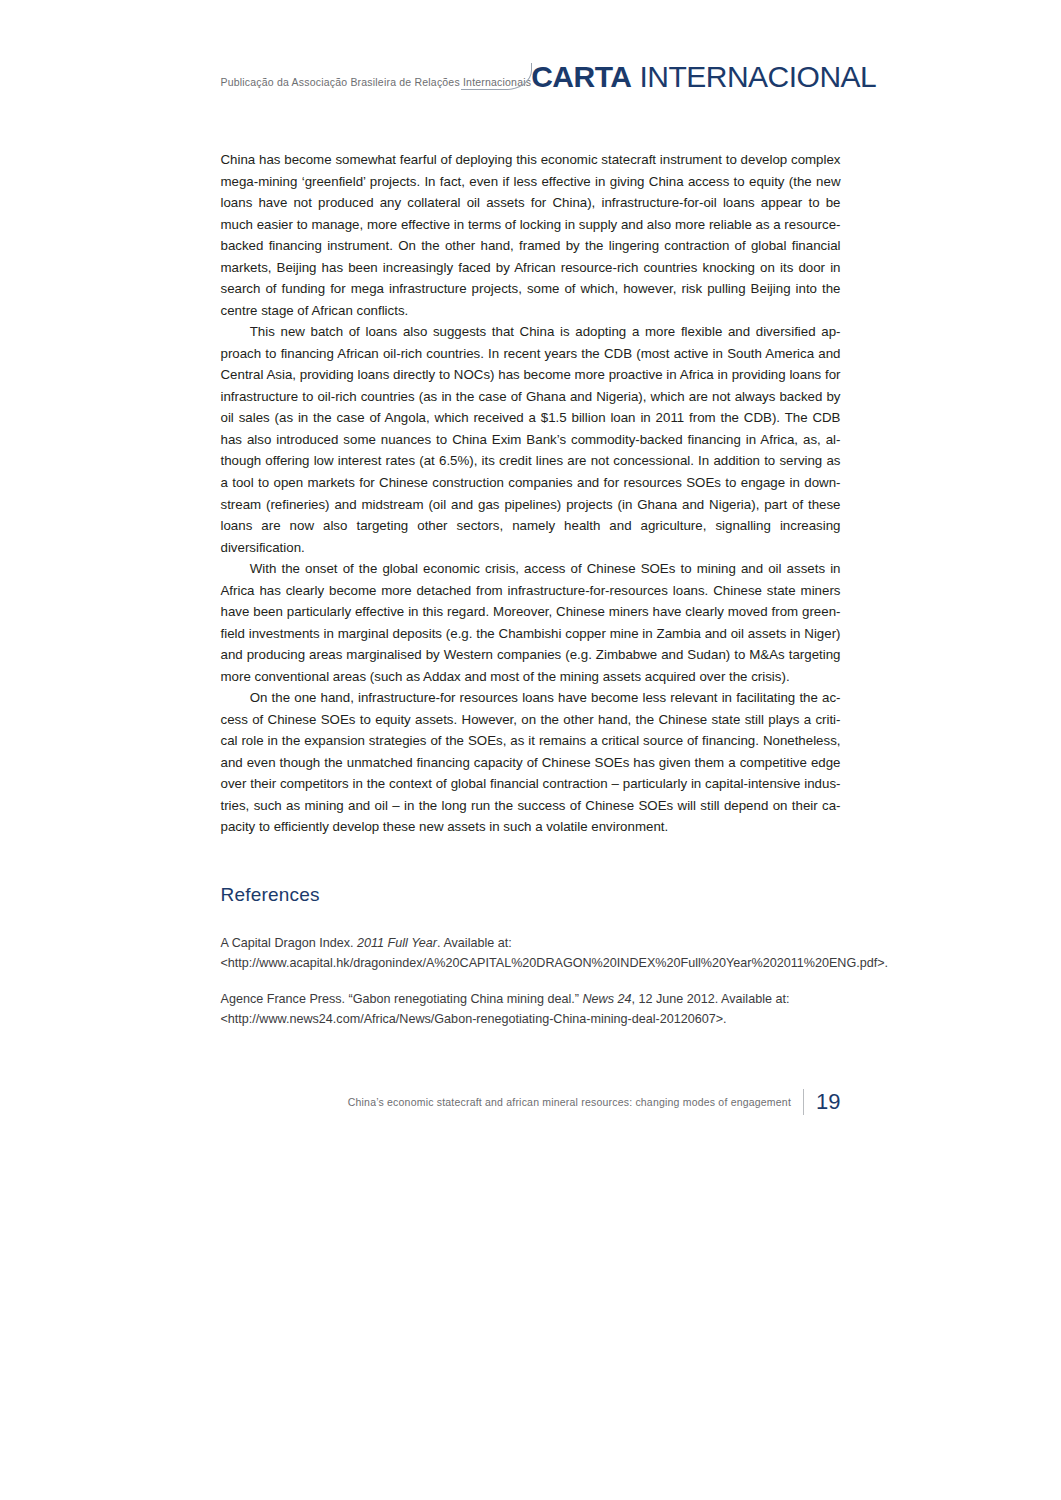Publicação da Associação Brasileira de Relações Internacionais
CARTA INTERNACIONAL
China has become somewhat fearful of deploying this economic statecraft instrument to develop complex mega-mining ‘greenfield’ projects. In fact, even if less effective in giving China access to equity (the new loans have not produced any collateral oil assets for China), infrastructure-for-oil loans appear to be much easier to manage, more effective in terms of locking in supply and also more reliable as a resource-backed financing instrument. On the other hand, framed by the lingering contraction of global financial markets, Beijing has been increasingly faced by African resource-rich countries knocking on its door in search of funding for mega infrastructure projects, some of which, however, risk pulling Beijing into the centre stage of African conflicts.
This new batch of loans also suggests that China is adopting a more flexible and diversified approach to financing African oil-rich countries. In recent years the CDB (most active in South America and Central Asia, providing loans directly to NOCs) has become more proactive in Africa in providing loans for infrastructure to oil-rich countries (as in the case of Ghana and Nigeria), which are not always backed by oil sales (as in the case of Angola, which received a $1.5 billion loan in 2011 from the CDB). The CDB has also introduced some nuances to China Exim Bank’s commodity-backed financing in Africa, as, although offering low interest rates (at 6.5%), its credit lines are not concessional. In addition to serving as a tool to open markets for Chinese construction companies and for resources SOEs to engage in downstream (refineries) and midstream (oil and gas pipelines) projects (in Ghana and Nigeria), part of these loans are now also targeting other sectors, namely health and agriculture, signalling increasing diversification.
With the onset of the global economic crisis, access of Chinese SOEs to mining and oil assets in Africa has clearly become more detached from infrastructure-for-resources loans. Chinese state miners have been particularly effective in this regard. Moreover, Chinese miners have clearly moved from greenfield investments in marginal deposits (e.g. the Chambishi copper mine in Zambia and oil assets in Niger) and producing areas marginalised by Western companies (e.g. Zimbabwe and Sudan) to M&As targeting more conventional areas (such as Addax and most of the mining assets acquired over the crisis).
On the one hand, infrastructure-for resources loans have become less relevant in facilitating the access of Chinese SOEs to equity assets. However, on the other hand, the Chinese state still plays a critical role in the expansion strategies of the SOEs, as it remains a critical source of financing. Nonetheless, and even though the unmatched financing capacity of Chinese SOEs has given them a competitive edge over their competitors in the context of global financial contraction – particularly in capital-intensive industries, such as mining and oil – in the long run the success of Chinese SOEs will still depend on their capacity to efficiently develop these new assets in such a volatile environment.
References
A Capital Dragon Index. 2011 Full Year. Available at: <http://www.acapital.hk/dragonindex/A%20CAPITAL%20DRAGON%20INDEX%20Full%20Year%202011%20ENG.pdf>.
Agence France Press. “Gabon renegotiating China mining deal.” News 24, 12 June 2012. Available at: <http://www.news24.com/Africa/News/Gabon-renegotiating-China-mining-deal-20120607>.
China’s economic statecraft and african mineral resources: changing modes of engagement
19